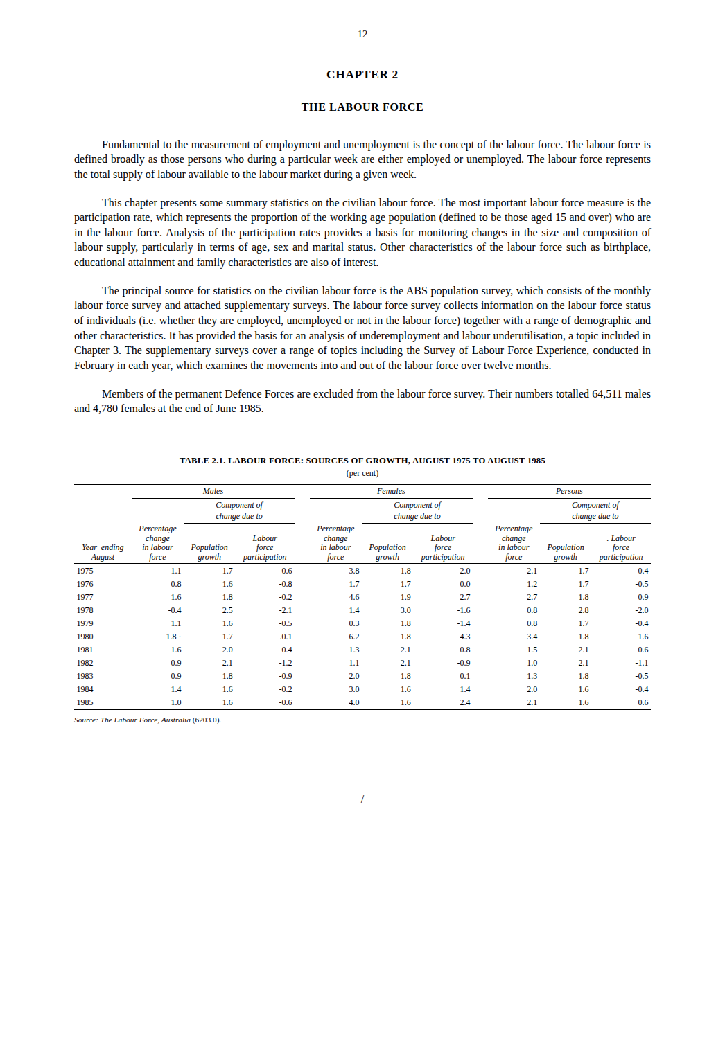12
CHAPTER 2
THE LABOUR FORCE
Fundamental to the measurement of employment and unemployment is the concept of the labour force. The labour force is defined broadly as those persons who during a particular week are either employed or unemployed. The labour force represents the total supply of labour available to the labour market during a given week.
This chapter presents some summary statistics on the civilian labour force. The most important labour force measure is the participation rate, which represents the proportion of the working age population (defined to be those aged 15 and over) who are in the labour force. Analysis of the participation rates provides a basis for monitoring changes in the size and composition of labour supply, particularly in terms of age, sex and marital status. Other characteristics of the labour force such as birthplace, educational attainment and family characteristics are also of interest.
The principal source for statistics on the civilian labour force is the ABS population survey, which consists of the monthly labour force survey and attached supplementary surveys. The labour force survey collects information on the labour force status of individuals (i.e. whether they are employed, unemployed or not in the labour force) together with a range of demographic and other characteristics. It has provided the basis for an analysis of underemployment and labour underutilisation, a topic included in Chapter 3. The supplementary surveys cover a range of topics including the Survey of Labour Force Experience, conducted in February in each year, which examines the movements into and out of the labour force over twelve months.
Members of the permanent Defence Forces are excluded from the labour force survey. Their numbers totalled 64,511 males and 4,780 females at the end of June 1985.
TABLE 2.1. LABOUR FORCE: SOURCES OF GROWTH, AUGUST 1975 TO AUGUST 1985
(per cent)
| | Males | | Females | | Persons |
| --- | --- | --- | --- | --- | --- |
| | | Component of change due to | | | Component of change due to | | | Component of change due to |
| Year ending August | Percentage change in labour force | Population growth | Labour force participation | | Percentage change in labour force | Population growth | Labour force participation | | Percentage change in labour force | Population growth | . Labour force participation |
| 1975 | 1.1 | 1.7 | -0.6 | | 3.8 | 1.8 | 2.0 | | 2.1 | 1.7 | 0.4 |
| 1976 | 0.8 | 1.6 | -0.8 | | 1.7 | 1.7 | 0.0 | | 1.2 | 1.7 | -0.5 |
| 1977 | 1.6 | 1.8 | -0.2 | | 4.6 | 1.9 | 2.7 | | 2.7 | 1.8 | 0.9 |
| 1978 | -0.4 | 2.5 | -2.1 | | 1.4 | 3.0 | -1.6 | | 0.8 | 2.8 | -2.0 |
| 1979 | 1.1 | 1.6 | -0.5 | | 0.3 | 1.8 | -1.4 | | 0.8 | 1.7 | -0.4 |
| 1980 | 1.8 · | 1.7 | .0.1 | | 6.2 | 1.8 | 4.3 | | 3.4 | 1.8 | 1.6 |
| 1981 | 1.6 | 2.0 | -0.4 | | 1.3 | 2.1 | -0.8 | | 1.5 | 2.1 | -0.6 |
| 1982 | 0.9 | 2.1 | -1.2 | | 1.1 | 2.1 | -0.9 | | 1.0 | 2.1 | -1.1 |
| 1983 | 0.9 | 1.8 | -0.9 | | 2.0 | 1.8 | 0.1 | | 1.3 | 1.8 | -0.5 |
| 1984 | 1.4 | 1.6 | -0.2 | | 3.0 | 1.6 | 1.4 | | 2.0 | 1.6 | -0.4 |
| 1985 | 1.0 | 1.6 | -0.6 | | 4.0 | 1.6 | 2.4 | | 2.1 | 1.6 | 0.6 |
Source: The Labour Force, Australia (6203.0).
/